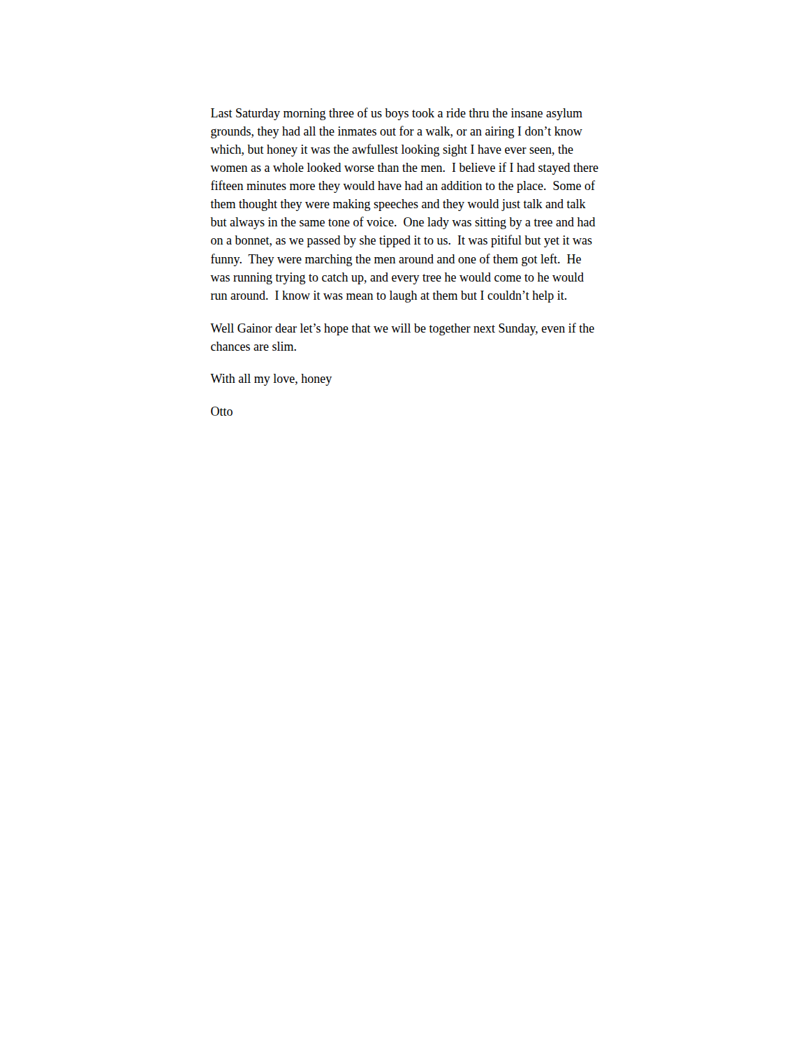Last Saturday morning three of us boys took a ride thru the insane asylum grounds, they had all the inmates out for a walk, or an airing I don’t know which, but honey it was the awfullest looking sight I have ever seen, the women as a whole looked worse than the men. I believe if I had stayed there fifteen minutes more they would have had an addition to the place. Some of them thought they were making speeches and they would just talk and talk but always in the same tone of voice. One lady was sitting by a tree and had on a bonnet, as we passed by she tipped it to us. It was pitiful but yet it was funny. They were marching the men around and one of them got left. He was running trying to catch up, and every tree he would come to he would run around. I know it was mean to laugh at them but I couldn’t help it.
Well Gainor dear let’s hope that we will be together next Sunday, even if the chances are slim.
With all my love, honey
Otto